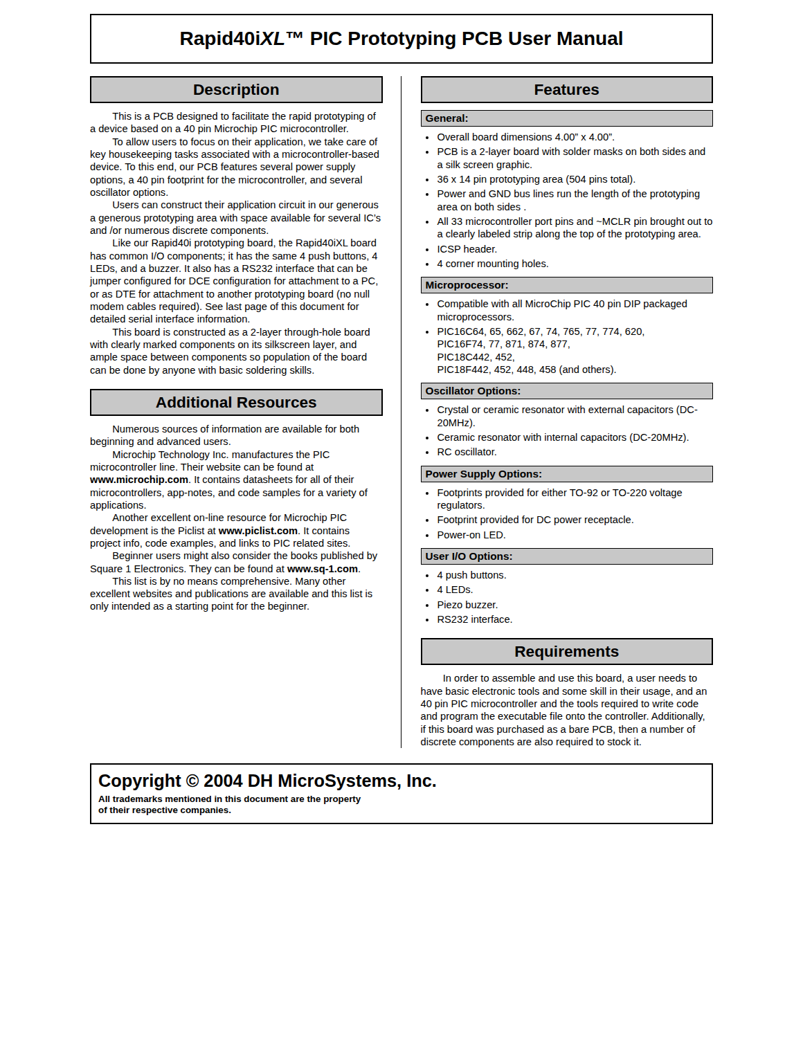Rapid40iXL™ PIC Prototyping PCB User Manual
Description
This is a PCB designed to facilitate the rapid prototyping of a device based on a 40 pin Microchip PIC microcontroller.
To allow users to focus on their application, we take care of key housekeeping tasks associated with a microcontroller-based device. To this end, our PCB features several power supply options, a 40 pin footprint for the microcontroller, and several oscillator options.
Users can construct their application circuit in our generous a generous prototyping area with space available for several IC’s and /or numerous discrete components.
Like our Rapid40i prototyping board, the Rapid40iXL board has common I/O components; it has the same 4 push buttons, 4 LEDs, and a buzzer. It also has a RS232 interface that can be jumper configured for DCE configuration for attachment to a PC, or as DTE for attachment to another prototyping board (no null modem cables required). See last page of this document for detailed serial interface information.
This board is constructed as a 2-layer through-hole board with clearly marked components on its silkscreen layer, and ample space between components so population of the board can be done by anyone with basic soldering skills.
Additional Resources
Numerous sources of information are available for both beginning and advanced users.
Microchip Technology Inc. manufactures the PIC microcontroller line. Their website can be found at www.microchip.com. It contains datasheets for all of their microcontrollers, app-notes, and code samples for a variety of applications.
Another excellent on-line resource for Microchip PIC development is the Piclist at www.piclist.com. It contains project info, code examples, and links to PIC related sites.
Beginner users might also consider the books published by Square 1 Electronics. They can be found at www.sq-1.com.
This list is by no means comprehensive. Many other excellent websites and publications are available and this list is only intended as a starting point for the beginner.
Features
General:
Overall board dimensions 4.00” x 4.00”.
PCB is a 2-layer board with solder masks on both sides and a silk screen graphic.
36 x 14 pin prototyping area (504 pins total).
Power and GND bus lines run the length of the prototyping area on both sides .
All 33 microcontroller port pins and ~MCLR pin brought out to a clearly labeled strip along the top of the prototyping area.
ICSP header.
4 corner mounting holes.
Microprocessor:
Compatible with all MicroChip PIC 40 pin DIP packaged microprocessors.
PIC16C64, 65, 662, 67, 74, 765, 77, 774, 620,
PIC16F74, 77, 871, 874, 877,
PIC18C442, 452,
PIC18F442, 452, 448, 458 (and others).
Oscillator Options:
Crystal or ceramic resonator with external capacitors (DC-20MHz).
Ceramic resonator with internal capacitors (DC-20MHz).
RC oscillator.
Power Supply Options:
Footprints provided for either TO-92 or TO-220 voltage regulators.
Footprint provided for DC power receptacle.
Power-on LED.
User I/O Options:
4 push buttons.
4 LEDs.
Piezo buzzer.
RS232 interface.
Requirements
In order to assemble and use this board, a user needs to have basic electronic tools and some skill in their usage, and an 40 pin PIC microcontroller and the tools required to write code and program the executable file onto the controller. Additionally, if this board was purchased as a bare PCB, then a number of discrete components are also required to stock it.
Copyright © 2004 DH MicroSystems, Inc.
All trademarks mentioned in this document are the property
of their respective companies.